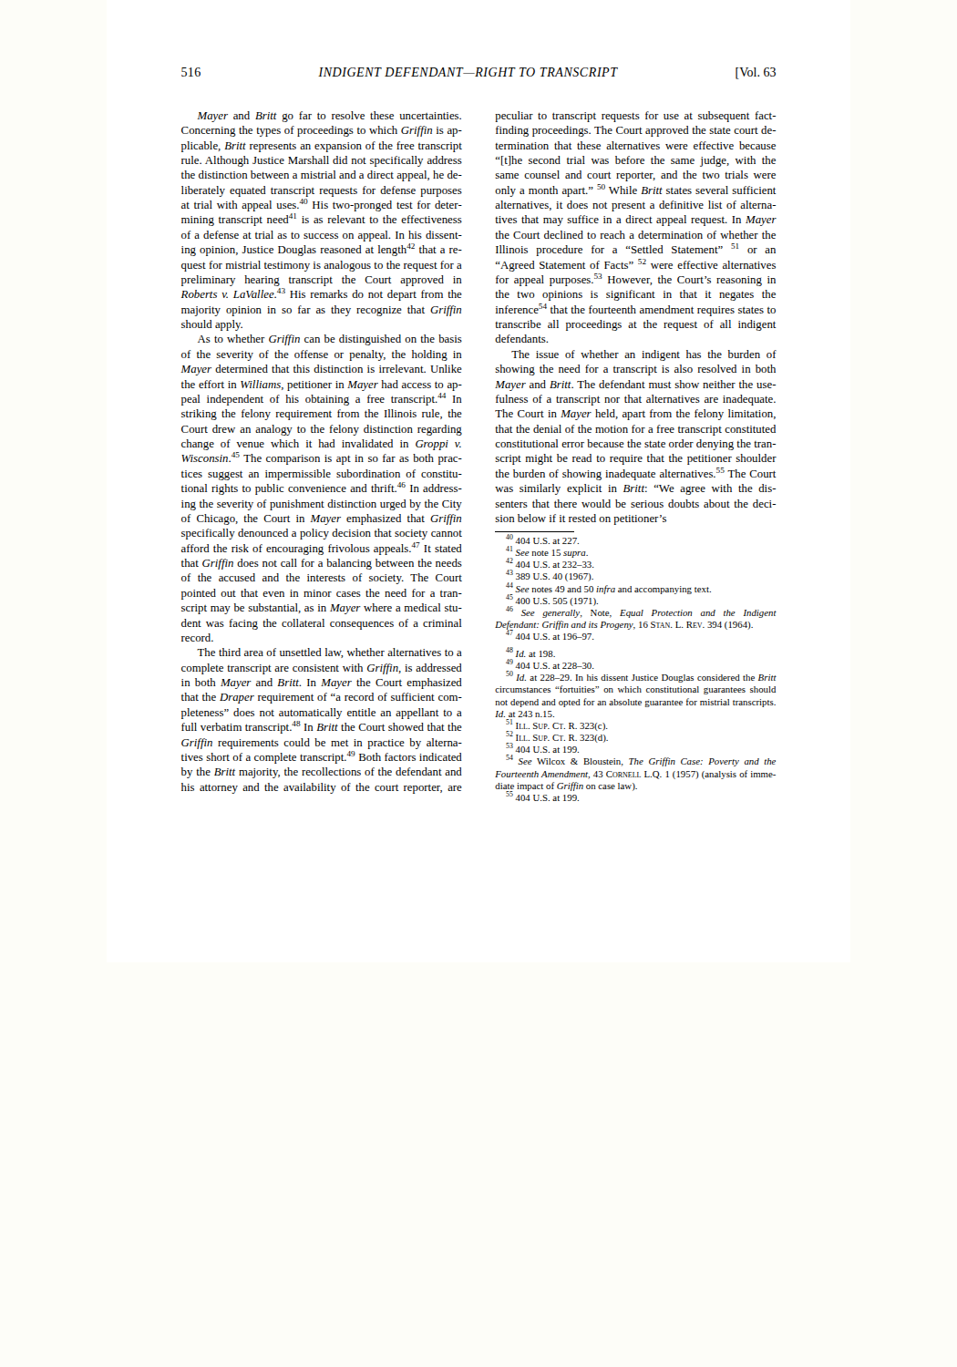516 Indigent Defendant—Right to Transcript [Vol. 63
Mayer and Britt go far to resolve these uncertainties. Concerning the types of proceedings to which Griffin is applicable, Britt represents an expansion of the free transcript rule. Although Justice Marshall did not specifically address the distinction between a mistrial and a direct appeal, he deliberately equated transcript requests for defense purposes at trial with appeal uses.40 His two-pronged test for determining transcript need41 is as relevant to the effectiveness of a defense at trial as to success on appeal. In his dissenting opinion, Justice Douglas reasoned at length42 that a request for mistrial testimony is analogous to the request for a preliminary hearing transcript the Court approved in Roberts v. LaVallee.43 His remarks do not depart from the majority opinion in so far as they recognize that Griffin should apply.
As to whether Griffin can be distinguished on the basis of the severity of the offense or penalty, the holding in Mayer determined that this distinction is irrelevant. Unlike the effort in Williams, petitioner in Mayer had access to appeal independent of his obtaining a free transcript.44 In striking the felony requirement from the Illinois rule, the Court drew an analogy to the felony distinction regarding change of venue which it had invalidated in Groppi v. Wisconsin.45 The comparison is apt in so far as both practices suggest an impermissible subordination of constitutional rights to public convenience and thrift.46 In addressing the severity of punishment distinction urged by the City of Chicago, the Court in Mayer emphasized that Griffin specifically denounced a policy decision that society cannot afford the risk of encouraging frivolous appeals.47 It stated that Griffin does not call for a balancing between the needs of the accused and the interests of society. The Court pointed out that even in minor cases the need for a transcript may be substantial, as in Mayer where a medical student was facing the collateral consequences of a criminal record.
The third area of unsettled law, whether alternatives to a complete transcript are consistent with Griffin, is addressed in both Mayer and Britt. In Mayer the Court emphasized that the Draper requirement of “a record of sufficient completeness” does not automatically entitle an appellant to a full verbatim transcript.48 In Britt the Court showed that the Griffin requirements could be met in practice by alternatives short of a complete transcript.49 Both factors indicated by the Britt majority, the recollections of the defendant and his attorney and the availability of the court reporter, are peculiar to transcript requests for use at subsequent fact-finding proceedings. The Court approved the state court determination that these alternatives were effective because “[t]he second trial was before the same judge, with the same counsel and court reporter, and the two trials were only a month apart.” 50 While Britt states several sufficient alternatives, it does not present a definitive list of alternatives that may suffice in a direct appeal request. In Mayer the Court declined to reach a determination of whether the Illinois procedure for a “Settled Statement” 51 or an “Agreed Statement of Facts” 52 were effective alternatives for appeal purposes.53 However, the Court’s reasoning in the two opinions is significant in that it negates the inference54 that the fourteenth amendment requires states to transcribe all proceedings at the request of all indigent defendants.
The issue of whether an indigent has the burden of showing the need for a transcript is also resolved in both Mayer and Britt. The defendant must show neither the usefulness of a transcript nor that alternatives are inadequate. The Court in Mayer held, apart from the felony limitation, that the denial of the motion for a free transcript constituted constitutional error because the state order denying the transcript might be read to require that the petitioner shoulder the burden of showing inadequate alternatives.55 The Court was similarly explicit in Britt: “We agree with the dissenters that there would be serious doubts about the decision below if it rested on petitioner’s
40 404 U.S. at 227.
41 See note 15 supra.
42 404 U.S. at 232–33.
43 389 U.S. 40 (1967).
44 See notes 49 and 50 infra and accompanying text.
45 400 U.S. 505 (1971).
46 See generally, Note, Equal Protection and the Indigent Defendant: Griffin and its Progeny, 16 Stan. L. Rev. 394 (1964).
47 404 U.S. at 196–97.
48 Id. at 198.
49 404 U.S. at 228–30.
50 Id. at 228–29. In his dissent Justice Douglas considered the Britt circumstances “fortuities” on which constitutional guarantees should not depend and opted for an absolute guarantee for mistrial transcripts. Id. at 243 n.15.
51 Ill. Sup. Ct. R. 323(c).
52 Ill. Sup. Ct. R. 323(d).
53 404 U.S. at 199.
54 See Wilcox & Bloustein, The Griffin Case: Poverty and the Fourteenth Amendment, 43 Cornell L.Q. 1 (1957) (analysis of immediate impact of Griffin on case law).
55 404 U.S. at 199.